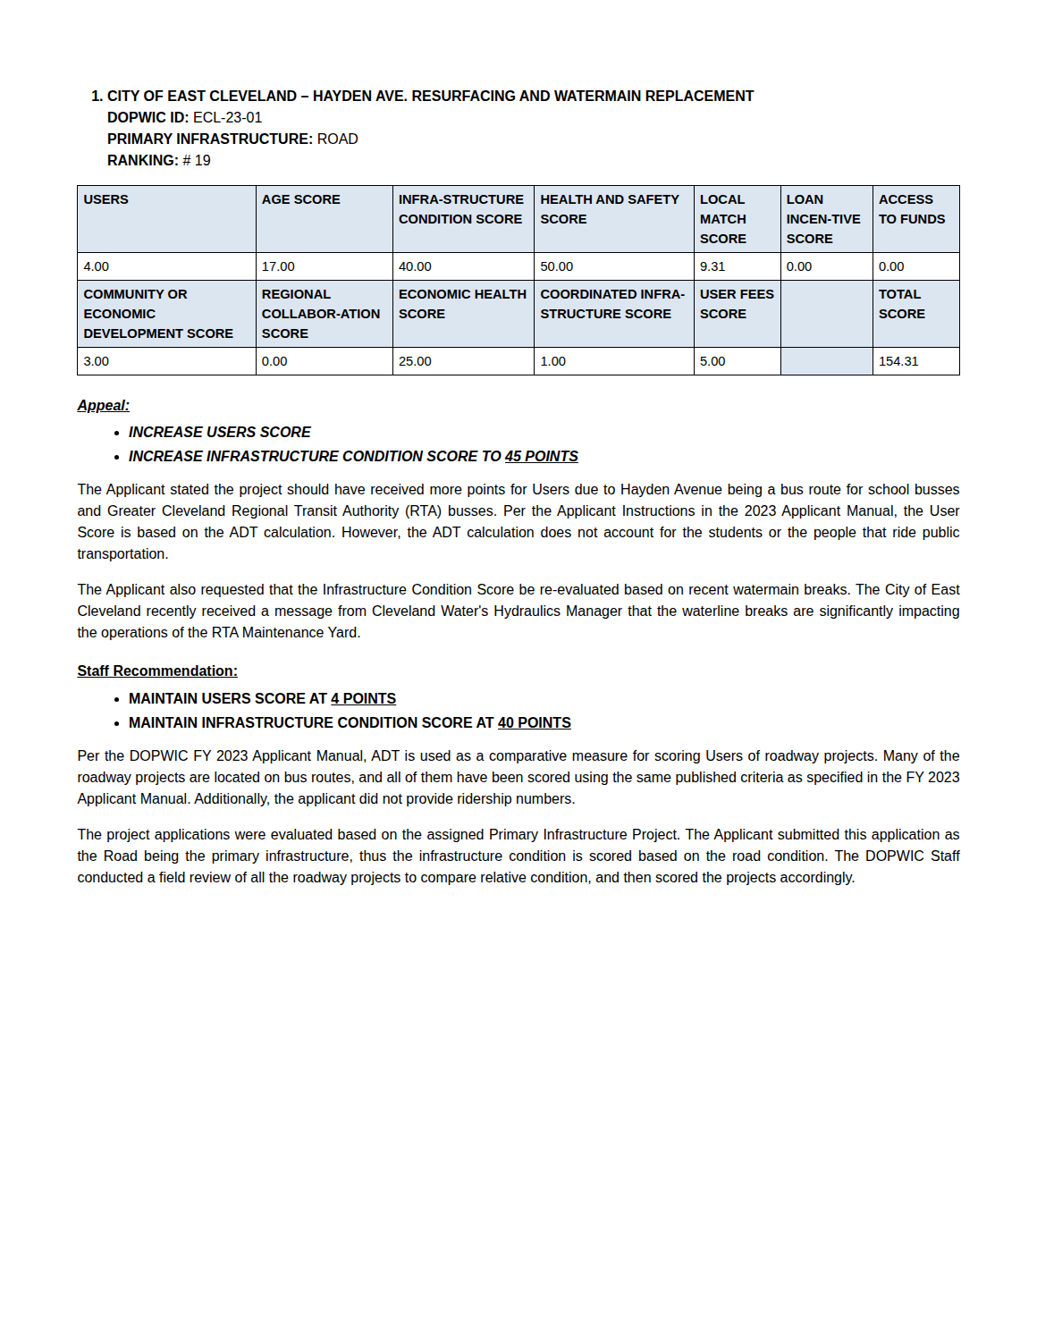City of East Cleveland – Hayden Ave. Resurfacing and Watermain Replacement
DOPWIC ID: ECL-23-01
PRIMARY INFRASTRUCTURE: Road
RANKING: # 19
| Users | Age Score | Infra-structure Condition Score | Health and Safety Score | Local Match Score | Loan Incen-tive Score | Access to Funds |
| --- | --- | --- | --- | --- | --- | --- |
| 4.00 | 17.00 | 40.00 | 50.00 | 9.31 | 0.00 | 0.00 |
| Community or Economic Development Score | Regional Collabor-ation Score | Economic Health Score | Coordinated Infra-structure Score | User Fees Score | | Total Score |
| 3.00 | 0.00 | 25.00 | 1.00 | 5.00 | | 154.31 |
Appeal:
Increase Users Score
Increase Infrastructure Condition Score to 45 Points
The Applicant stated the project should have received more points for Users due to Hayden Avenue being a bus route for school busses and Greater Cleveland Regional Transit Authority (RTA) busses. Per the Applicant Instructions in the 2023 Applicant Manual, the User Score is based on the ADT calculation. However, the ADT calculation does not account for the students or the people that ride public transportation.
The Applicant also requested that the Infrastructure Condition Score be re-evaluated based on recent watermain breaks. The City of East Cleveland recently received a message from Cleveland Water's Hydraulics Manager that the waterline breaks are significantly impacting the operations of the RTA Maintenance Yard.
Staff Recommendation:
Maintain Users Score at 4 Points
Maintain Infrastructure Condition Score at 40 Points
Per the DOPWIC FY 2023 Applicant Manual, ADT is used as a comparative measure for scoring Users of roadway projects. Many of the roadway projects are located on bus routes, and all of them have been scored using the same published criteria as specified in the FY 2023 Applicant Manual. Additionally, the applicant did not provide ridership numbers.
The project applications were evaluated based on the assigned Primary Infrastructure Project. The Applicant submitted this application as the Road being the primary infrastructure, thus the infrastructure condition is scored based on the road condition. The DOPWIC Staff conducted a field review of all the roadway projects to compare relative condition, and then scored the projects accordingly.